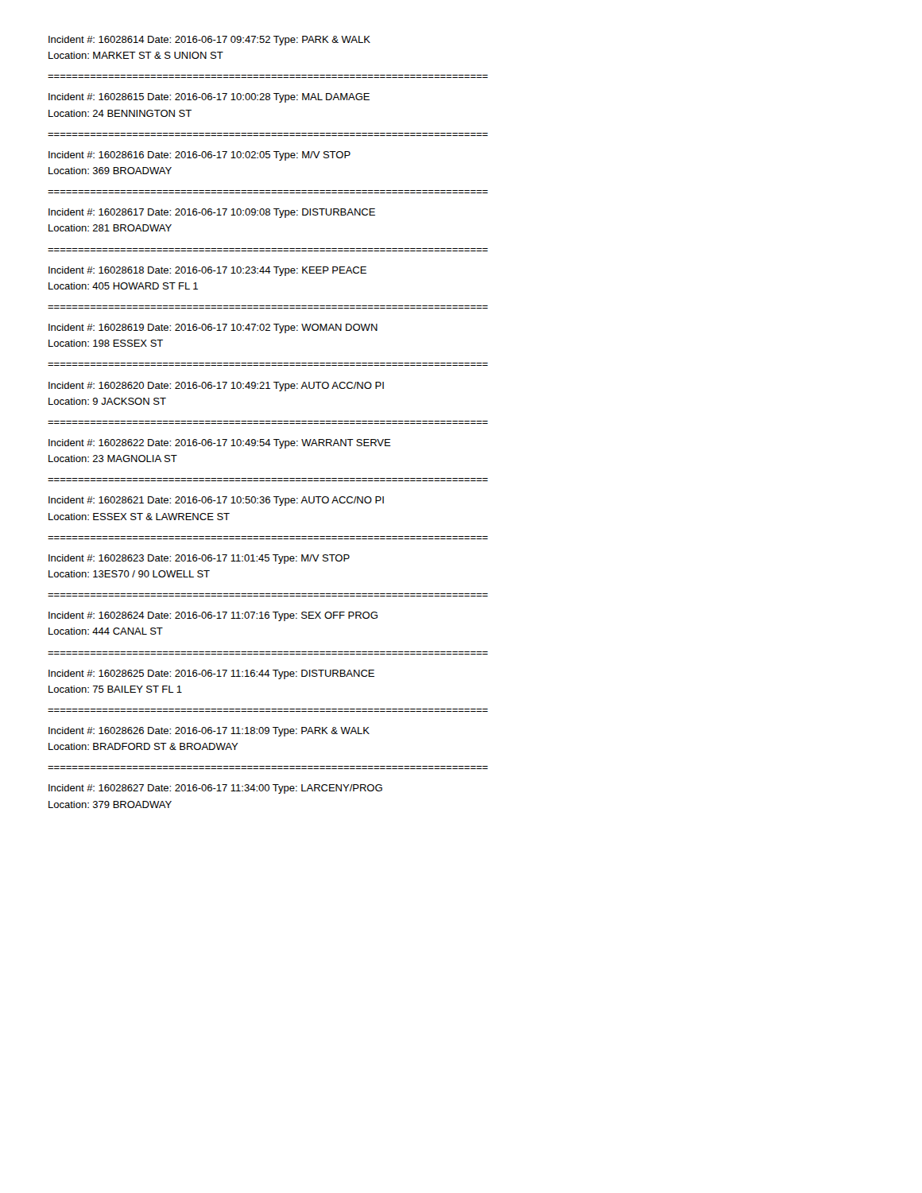Incident #: 16028614 Date: 2016-06-17 09:47:52 Type: PARK & WALK
Location: MARKET ST & S UNION ST
=========================================================================
Incident #: 16028615 Date: 2016-06-17 10:00:28 Type: MAL DAMAGE
Location: 24 BENNINGTON ST
=========================================================================
Incident #: 16028616 Date: 2016-06-17 10:02:05 Type: M/V STOP
Location: 369 BROADWAY
=========================================================================
Incident #: 16028617 Date: 2016-06-17 10:09:08 Type: DISTURBANCE
Location: 281 BROADWAY
=========================================================================
Incident #: 16028618 Date: 2016-06-17 10:23:44 Type: KEEP PEACE
Location: 405 HOWARD ST FL 1
=========================================================================
Incident #: 16028619 Date: 2016-06-17 10:47:02 Type: WOMAN DOWN
Location: 198 ESSEX ST
=========================================================================
Incident #: 16028620 Date: 2016-06-17 10:49:21 Type: AUTO ACC/NO PI
Location: 9 JACKSON ST
=========================================================================
Incident #: 16028622 Date: 2016-06-17 10:49:54 Type: WARRANT SERVE
Location: 23 MAGNOLIA ST
=========================================================================
Incident #: 16028621 Date: 2016-06-17 10:50:36 Type: AUTO ACC/NO PI
Location: ESSEX ST & LAWRENCE ST
=========================================================================
Incident #: 16028623 Date: 2016-06-17 11:01:45 Type: M/V STOP
Location: 13ES70 / 90 LOWELL ST
=========================================================================
Incident #: 16028624 Date: 2016-06-17 11:07:16 Type: SEX OFF PROG
Location: 444 CANAL ST
=========================================================================
Incident #: 16028625 Date: 2016-06-17 11:16:44 Type: DISTURBANCE
Location: 75 BAILEY ST FL 1
=========================================================================
Incident #: 16028626 Date: 2016-06-17 11:18:09 Type: PARK & WALK
Location: BRADFORD ST & BROADWAY
=========================================================================
Incident #: 16028627 Date: 2016-06-17 11:34:00 Type: LARCENY/PROG
Location: 379 BROADWAY